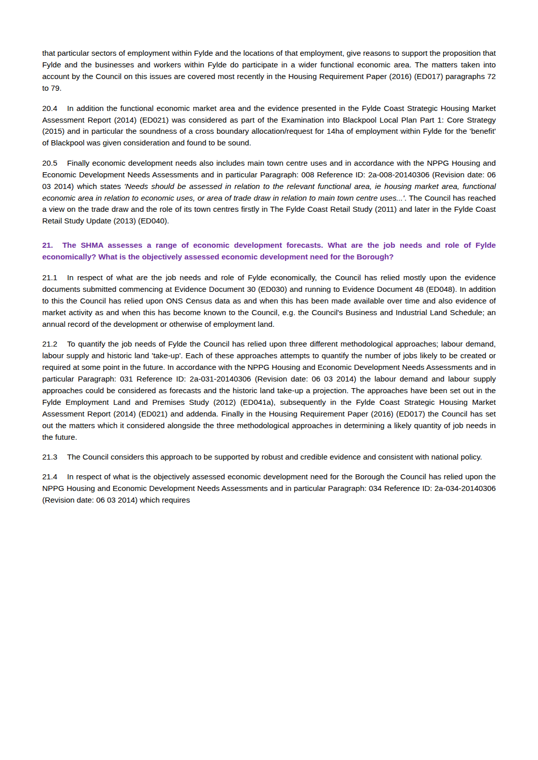that particular sectors of employment within Fylde and the locations of that employment, give reasons to support the proposition that Fylde and the businesses and workers within Fylde do participate in a wider functional economic area. The matters taken into account by the Council on this issues are covered most recently in the Housing Requirement Paper (2016) (ED017) paragraphs 72 to 79.
20.4 In addition the functional economic market area and the evidence presented in the Fylde Coast Strategic Housing Market Assessment Report (2014) (ED021) was considered as part of the Examination into Blackpool Local Plan Part 1: Core Strategy (2015) and in particular the soundness of a cross boundary allocation/request for 14ha of employment within Fylde for the 'benefit' of Blackpool was given consideration and found to be sound.
20.5 Finally economic development needs also includes main town centre uses and in accordance with the NPPG Housing and Economic Development Needs Assessments and in particular Paragraph: 008 Reference ID: 2a-008-20140306 (Revision date: 06 03 2014) which states 'Needs should be assessed in relation to the relevant functional area, ie housing market area, functional economic area in relation to economic uses, or area of trade draw in relation to main town centre uses...'. The Council has reached a view on the trade draw and the role of its town centres firstly in The Fylde Coast Retail Study (2011) and later in the Fylde Coast Retail Study Update (2013) (ED040).
21. The SHMA assesses a range of economic development forecasts. What are the job needs and role of Fylde economically? What is the objectively assessed economic development need for the Borough?
21.1 In respect of what are the job needs and role of Fylde economically, the Council has relied mostly upon the evidence documents submitted commencing at Evidence Document 30 (ED030) and running to Evidence Document 48 (ED048). In addition to this the Council has relied upon ONS Census data as and when this has been made available over time and also evidence of market activity as and when this has become known to the Council, e.g. the Council's Business and Industrial Land Schedule; an annual record of the development or otherwise of employment land.
21.2 To quantify the job needs of Fylde the Council has relied upon three different methodological approaches; labour demand, labour supply and historic land 'take-up'. Each of these approaches attempts to quantify the number of jobs likely to be created or required at some point in the future. In accordance with the NPPG Housing and Economic Development Needs Assessments and in particular Paragraph: 031 Reference ID: 2a-031-20140306 (Revision date: 06 03 2014) the labour demand and labour supply approaches could be considered as forecasts and the historic land take-up a projection. The approaches have been set out in the Fylde Employment Land and Premises Study (2012) (ED041a), subsequently in the Fylde Coast Strategic Housing Market Assessment Report (2014) (ED021) and addenda. Finally in the Housing Requirement Paper (2016) (ED017) the Council has set out the matters which it considered alongside the three methodological approaches in determining a likely quantity of job needs in the future.
21.3 The Council considers this approach to be supported by robust and credible evidence and consistent with national policy.
21.4 In respect of what is the objectively assessed economic development need for the Borough the Council has relied upon the NPPG Housing and Economic Development Needs Assessments and in particular Paragraph: 034 Reference ID: 2a-034-20140306 (Revision date: 06 03 2014) which requires